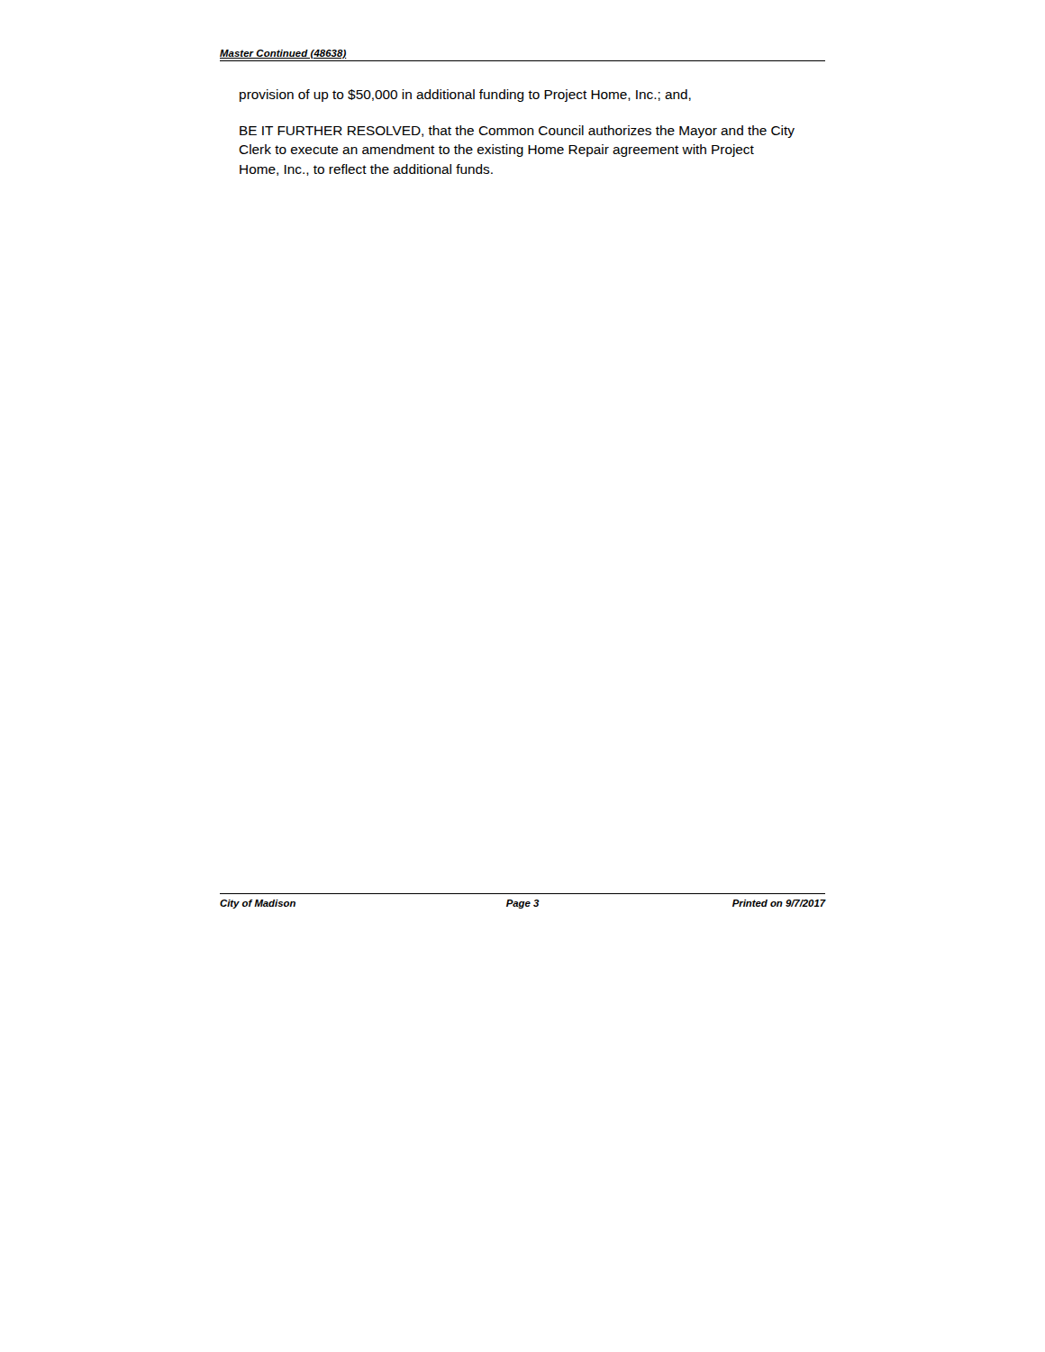Master Continued (48638)
provision of up to $50,000 in additional funding to Project Home, Inc.; and,
BE IT FURTHER RESOLVED, that the Common Council authorizes the Mayor and the City Clerk to execute an amendment to the existing Home Repair agreement with Project Home, Inc., to reflect the additional funds.
City of Madison
Page 3
Printed on 9/7/2017